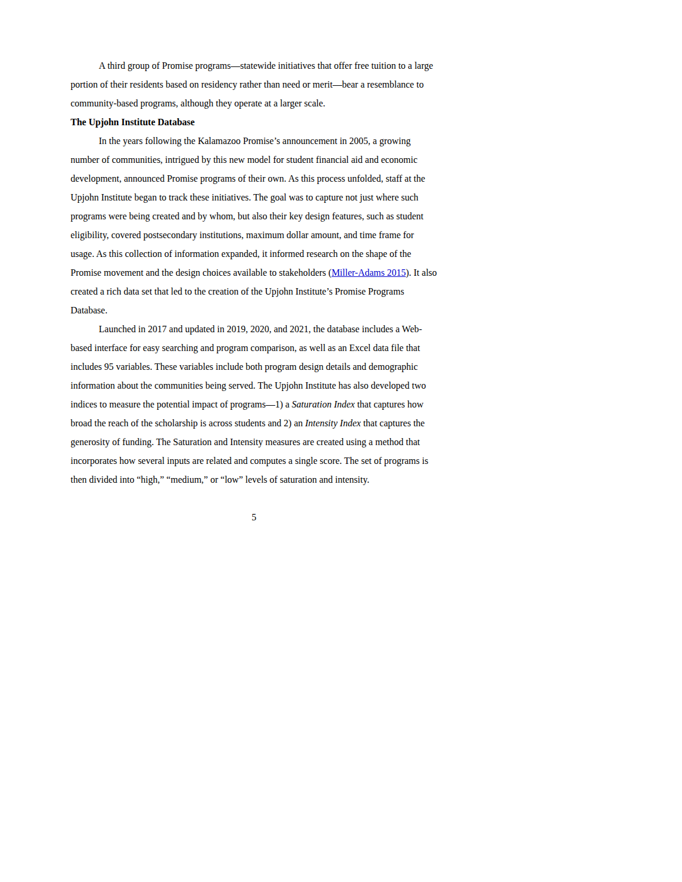A third group of Promise programs—statewide initiatives that offer free tuition to a large portion of their residents based on residency rather than need or merit—bear a resemblance to community-based programs, although they operate at a larger scale.
The Upjohn Institute Database
In the years following the Kalamazoo Promise’s announcement in 2005, a growing number of communities, intrigued by this new model for student financial aid and economic development, announced Promise programs of their own. As this process unfolded, staff at the Upjohn Institute began to track these initiatives. The goal was to capture not just where such programs were being created and by whom, but also their key design features, such as student eligibility, covered postsecondary institutions, maximum dollar amount, and time frame for usage. As this collection of information expanded, it informed research on the shape of the Promise movement and the design choices available to stakeholders (Miller-Adams 2015). It also created a rich data set that led to the creation of the Upjohn Institute’s Promise Programs Database.
Launched in 2017 and updated in 2019, 2020, and 2021, the database includes a Web-based interface for easy searching and program comparison, as well as an Excel data file that includes 95 variables. These variables include both program design details and demographic information about the communities being served. The Upjohn Institute has also developed two indices to measure the potential impact of programs—1) a Saturation Index that captures how broad the reach of the scholarship is across students and 2) an Intensity Index that captures the generosity of funding. The Saturation and Intensity measures are created using a method that incorporates how several inputs are related and computes a single score. The set of programs is then divided into “high,” “medium,” or “low” levels of saturation and intensity.
5